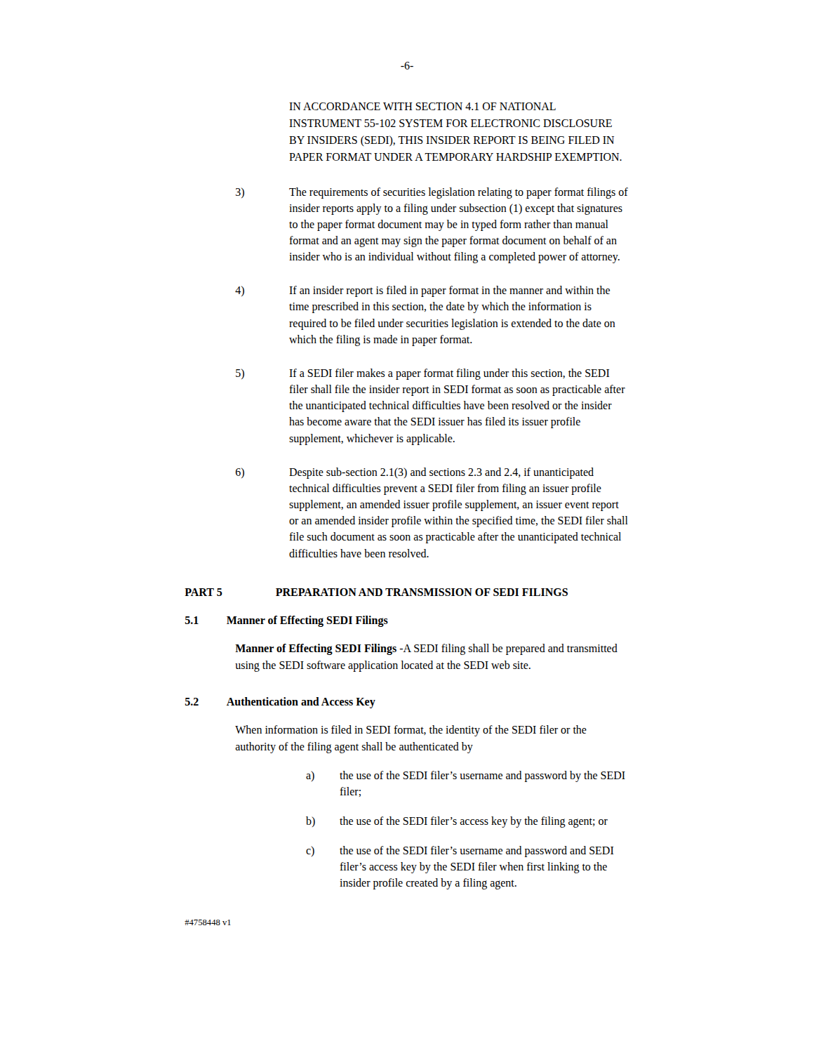-6-
In accordance with section 4.1 of National Instrument 55-102 System for Electronic Disclosure by Insiders (SEDI), this insider report is being filed in paper format under a temporary hardship exemption.
3) The requirements of securities legislation relating to paper format filings of insider reports apply to a filing under subsection (1) except that signatures to the paper format document may be in typed form rather than manual format and an agent may sign the paper format document on behalf of an insider who is an individual without filing a completed power of attorney.
4) If an insider report is filed in paper format in the manner and within the time prescribed in this section, the date by which the information is required to be filed under securities legislation is extended to the date on which the filing is made in paper format.
5) If a SEDI filer makes a paper format filing under this section, the SEDI filer shall file the insider report in SEDI format as soon as practicable after the unanticipated technical difficulties have been resolved or the insider has become aware that the SEDI issuer has filed its issuer profile supplement, whichever is applicable.
6) Despite sub-section 2.1(3) and sections 2.3 and 2.4, if unanticipated technical difficulties prevent a SEDI filer from filing an issuer profile supplement, an amended issuer profile supplement, an issuer event report or an amended insider profile within the specified time, the SEDI filer shall file such document as soon as practicable after the unanticipated technical difficulties have been resolved.
PART 5 PREPARATION AND TRANSMISSION OF SEDI FILINGS
5.1 Manner of Effecting SEDI Filings
Manner of Effecting SEDI Filings -A SEDI filing shall be prepared and transmitted using the SEDI software application located at the SEDI web site.
5.2 Authentication and Access Key
When information is filed in SEDI format, the identity of the SEDI filer or the authority of the filing agent shall be authenticated by
a) the use of the SEDI filer’s username and password by the SEDI filer;
b) the use of the SEDI filer’s access key by the filing agent; or
c) the use of the SEDI filer’s username and password and SEDI filer’s access key by the SEDI filer when first linking to the insider profile created by a filing agent.
#4758448 v1